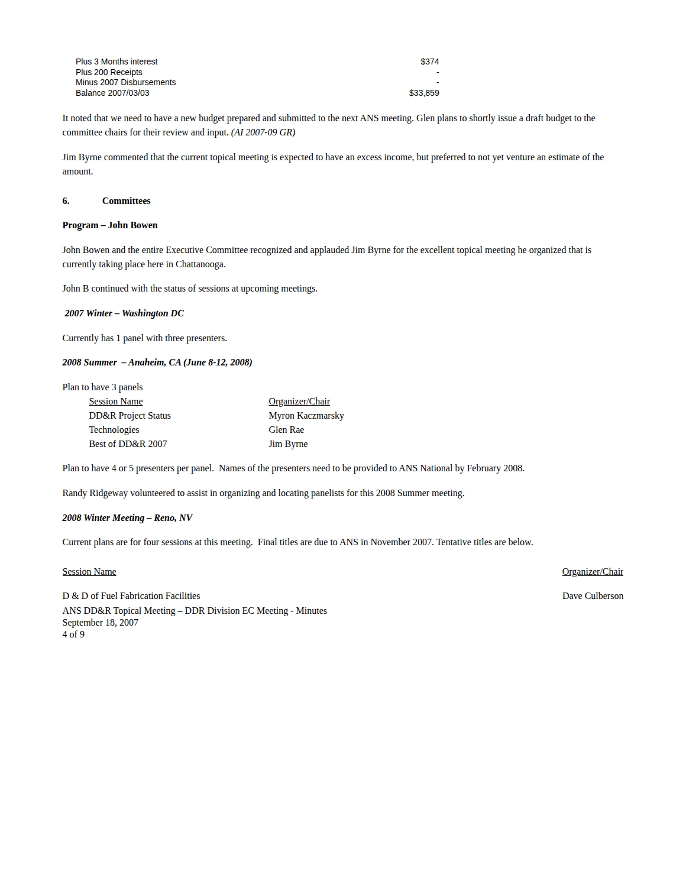| Plus 3 Months interest | $374 | |
| Plus 200 Receipts | - | |
| Minus 2007 Disbursements | - | |
| Balance 2007/03/03 | $33,859 | |
It noted that we need to have a new budget prepared and submitted to the next ANS meeting. Glen plans to shortly issue a draft budget to the committee chairs for their review and input. (AI 2007-09 GR)
Jim Byrne commented that the current topical meeting is expected to have an excess income, but preferred to not yet venture an estimate of the amount.
6. Committees
Program – John Bowen
John Bowen and the entire Executive Committee recognized and applauded Jim Byrne for the excellent topical meeting he organized that is currently taking place here in Chattanooga.
John B continued with the status of sessions at upcoming meetings.
2007 Winter – Washington DC
Currently has 1 panel with three presenters.
2008 Summer – Anaheim, CA (June 8-12, 2008)
Plan to have 3 panels
| Session Name | Organizer/Chair |
| --- | --- |
| DD&R Project Status | Myron Kaczmarsky |
| Technologies | Glen Rae |
| Best of DD&R 2007 | Jim Byrne |
Plan to have 4 or 5 presenters per panel. Names of the presenters need to be provided to ANS National by February 2008.
Randy Ridgeway volunteered to assist in organizing and locating panelists for this 2008 Summer meeting.
2008 Winter Meeting – Reno, NV
Current plans are for four sessions at this meeting. Final titles are due to ANS in November 2007. Tentative titles are below.
Session Name Organizer/Chair
D & D of Fuel Fabrication Facilities Dave Culberson
ANS DD&R Topical Meeting – DDR Division EC Meeting - Minutes
September 18, 2007
4 of 9